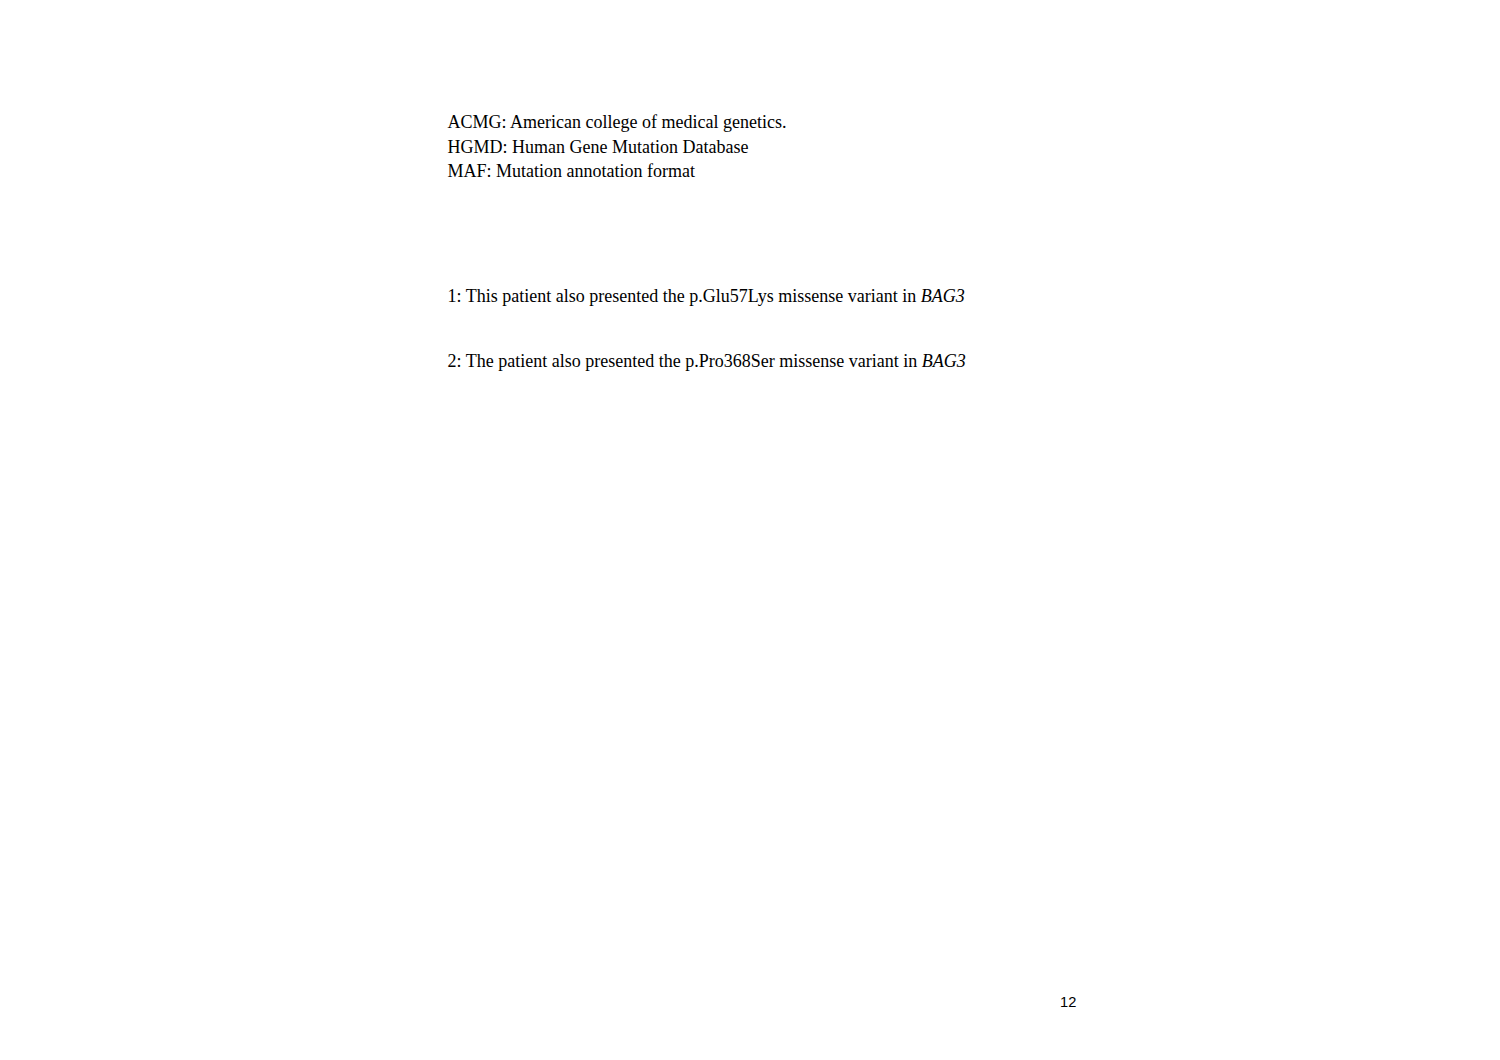ACMG: American college of medical genetics.
HGMD: Human Gene Mutation Database
MAF: Mutation annotation format
1: This patient also presented the p.Glu57Lys missense variant in BAG3
2: The patient also presented the p.Pro368Ser missense variant in BAG3
12